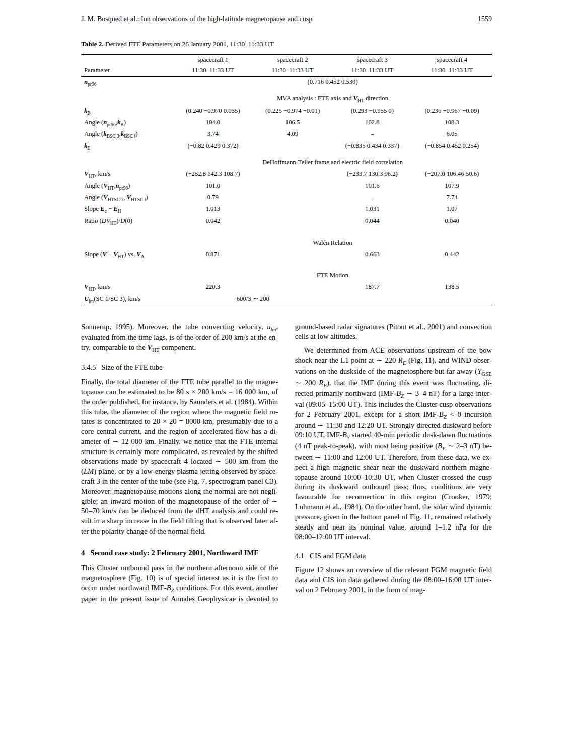J. M. Bosqued et al.: Ion observations of the high-latitude magnetopause and cusp 1559
Table 2. Derived FTE Parameters on 26 January 2001, 11:30–11:33 UT
| | spacecraft 1 | spacecraft 2 | spacecraft 3 | spacecraft 4 |
| --- | --- | --- | --- | --- |
| Parameter | 11:30–11:33 UT | 11:30–11:33 UT | 11:30–11:33 UT | 11:30–11:33 UT |
| n pr96 | (0.716 0.452 0.530) |
| | MVA analysis : FTE axis and V HT direction |
| k B | (0.240 −0.970 0.035) | (0.225 −0.974 −0.01) | (0.293 −0.955 0) | (0.236 −0.967 −0.09) |
| Angle ( n pr96 , k B ) | 104.0 | 106.5 | 102.8 | 108.3 |
| Angle ( k B SC 3 , k B SC i ) | 3.74 | 4.09 | – | 6.05 |
| k E | (−0.82 0.429 0.372) | | (−0.835 0.434 0.337) | (−0.854 0.452 0.254) |
| | DeHoffmann-Teller frame and electric field correlation |
| V HT , km/s | (−252.8 142.3 108.7) | | (−233.7 130.3 96.2) | (−207.0 106.46 50.6) |
| Angle ( V HT , n pr96 ) | 101.0 | | 101.6 | 107.9 |
| Angle ( V HTSC 3 , V HTSC i ) | 0.79 | | – | 7.74 |
| Slope E c − E H | 1.013 | | 1.031 | 1.07 |
| Ratio ( DV HT )/ D (0) | 0.042 | | 0.044 | 0.040 |
| | Walén Relation |
| Slope ( V − V HT ) vs. V A | 0.871 | | 0.663 | 0.442 |
| | FTE Motion |
| V HT , km/s | 220.3 | | 187.7 | 138.5 |
| U lm (SC 1/SC 3), km/s | 600/3 ∼ 200 | | |
Sonnerup, 1995). Moreover, the tube convecting velocity, ulm, evaluated from the time lags, is of the order of 200 km/s at the entry, comparable to the VHT component.
3.4.5 Size of the FTE tube
Finally, the total diameter of the FTE tube parallel to the magnetopause can be estimated to be 80 s × 200 km/s = 16 000 km, of the order published, for instance, by Saunders et al. (1984). Within this tube, the diameter of the region where the magnetic field rotates is concentrated to 20 × 20 = 8000 km, presumably due to a core central current, and the region of accelerated flow has a diameter of ∼ 12 000 km. Finally, we notice that the FTE internal structure is certainly more complicated, as revealed by the shifted observations made by spacecraft 4 located ∼ 500 km from the (LM) plane, or by a low-energy plasma jetting observed by spacecraft 3 in the center of the tube (see Fig. 7, spectrogram panel C3). Moreover, magnetopause motions along the normal are not negligible; an inward motion of the magnetopause of the order of ∼ 50–70 km/s can be deduced from the dHT analysis and could result in a sharp increase in the field tilting that is observed later after the polarity change of the normal field.
4 Second case study: 2 February 2001, Northward IMF
This Cluster outbound pass in the northern afternoon side of the magnetosphere (Fig. 10) is of special interest as it is the first to occur under northward IMF-BZ conditions. For this event, another paper in the present issue of Annales Geophysicae is devoted to ground-based radar signatures (Pitout et al., 2001) and convection cells at low altitudes.
We determined from ACE observations upstream of the bow shock near the L1 point at ∼ 220 RE (Fig. 11), and WIND observations on the duskside of the magnetosphere but far away (YGSE ∼ 200 RE), that the IMF during this event was fluctuating, directed primarily northward (IMF-BZ ∼ 3–4 nT) for a large interval (09:05–15:00 UT). This includes the Cluster cusp observations for 2 February 2001, except for a short IMF-BZ < 0 incursion around ∼ 11:30 and 12:20 UT. Strongly directed duskward before 09:10 UT, IMF-BY started 40-min periodic dusk-dawn fluctuations (4 nT peak-to-peak), with most being positive (BY ∼ 2–3 nT) between ∼ 11:00 and 12:00 UT. Therefore, from these data, we expect a high magnetic shear near the duskward northern magnetopause around 10:00–10:30 UT, when Cluster crossed the cusp during its duskward outbound pass; thus, conditions are very favourable for reconnection in this region (Crooker, 1979; Luhmann et al., 1984). On the other hand, the solar wind dynamic pressure, given in the bottom panel of Fig. 11, remained relatively steady and near its nominal value, around 1–1.2 nPa for the 08:00–12:00 UT interval.
4.1 CIS and FGM data
Figure 12 shows an overview of the relevant FGM magnetic field data and CIS ion data gathered during the 08:00–16:00 UT interval on 2 February 2001, in the form of mag-